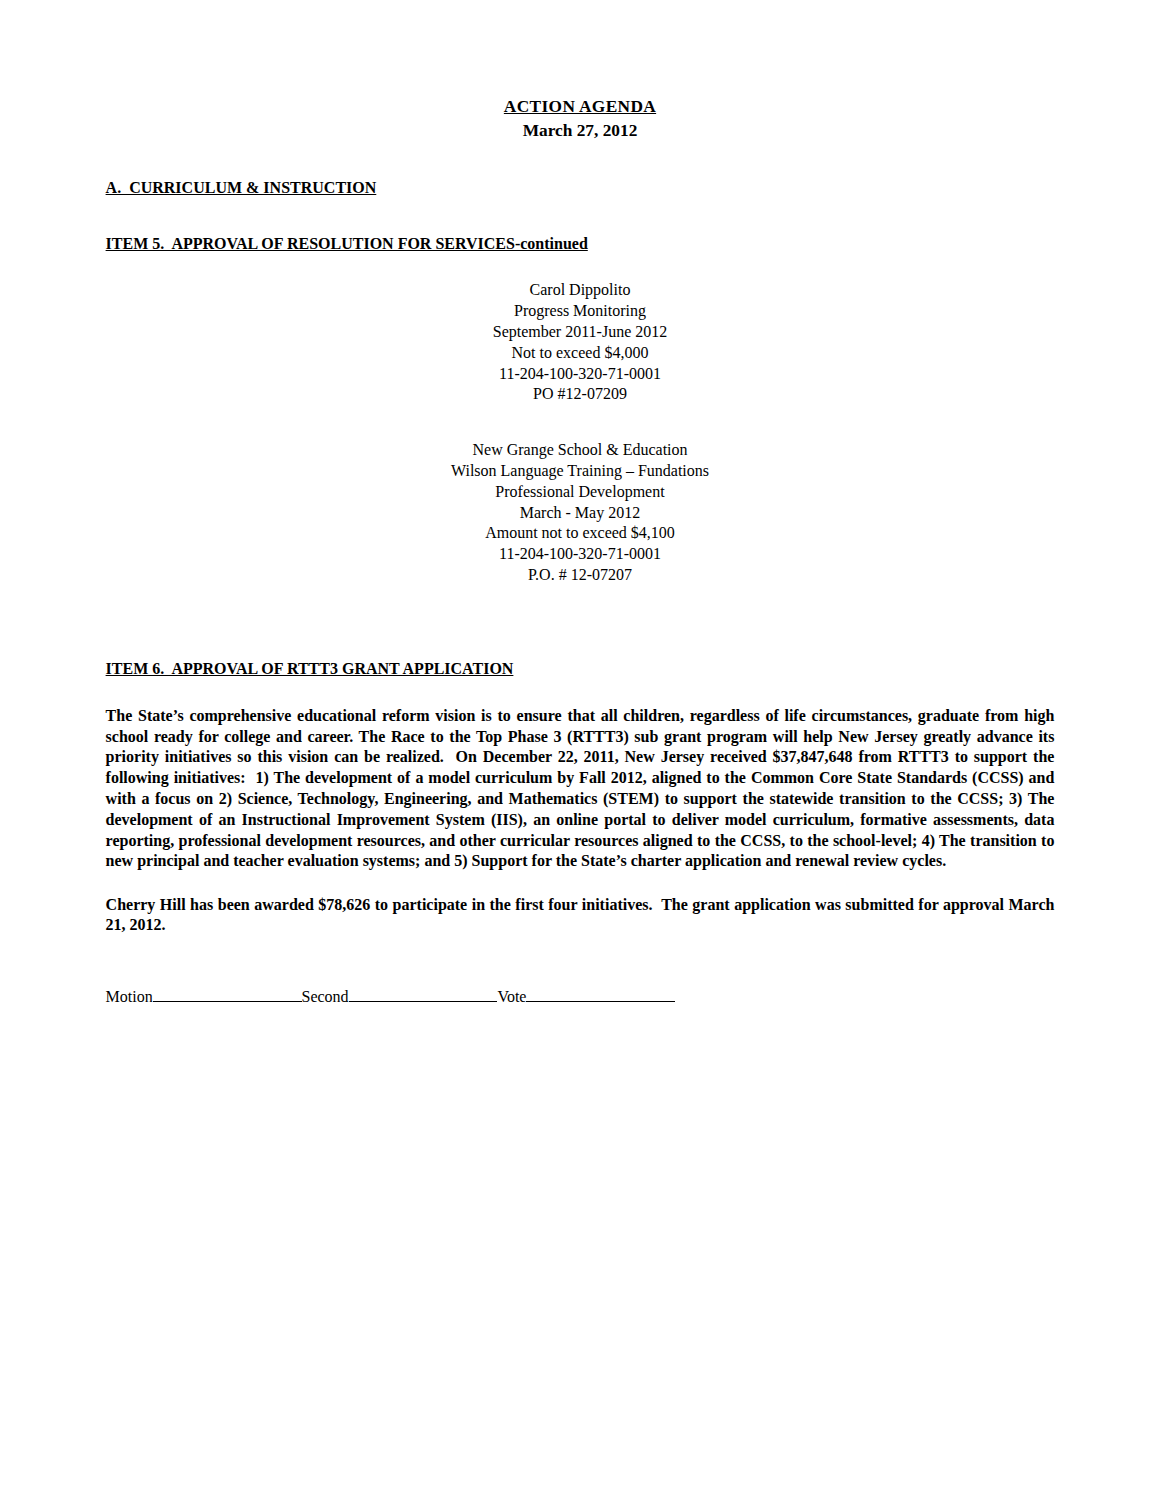ACTION AGENDA
March 27, 2012
A. CURRICULUM & INSTRUCTION
ITEM 5. APPROVAL OF RESOLUTION FOR SERVICES-continued
Carol Dippolito
Progress Monitoring
September 2011-June 2012
Not to exceed $4,000
11-204-100-320-71-0001
PO #12-07209
New Grange School & Education
Wilson Language Training – Fundations
Professional Development
March - May 2012
Amount not to exceed $4,100
11-204-100-320-71-0001
P.O. # 12-07207
ITEM 6. APPROVAL OF RTTT3 GRANT APPLICATION
The State’s comprehensive educational reform vision is to ensure that all children, regardless of life circumstances, graduate from high school ready for college and career. The Race to the Top Phase 3 (RTTT3) sub grant program will help New Jersey greatly advance its priority initiatives so this vision can be realized. On December 22, 2011, New Jersey received $37,847,648 from RTTT3 to support the following initiatives: 1) The development of a model curriculum by Fall 2012, aligned to the Common Core State Standards (CCSS) and with a focus on 2) Science, Technology, Engineering, and Mathematics (STEM) to support the statewide transition to the CCSS; 3) The development of an Instructional Improvement System (IIS), an online portal to deliver model curriculum, formative assessments, data reporting, professional development resources, and other curricular resources aligned to the CCSS, to the school-level; 4) The transition to new principal and teacher evaluation systems; and 5) Support for the State’s charter application and renewal review cycles.
Cherry Hill has been awarded $78,626 to participate in the first four initiatives. The grant application was submitted for approval March 21, 2012.
Motion Second Vote